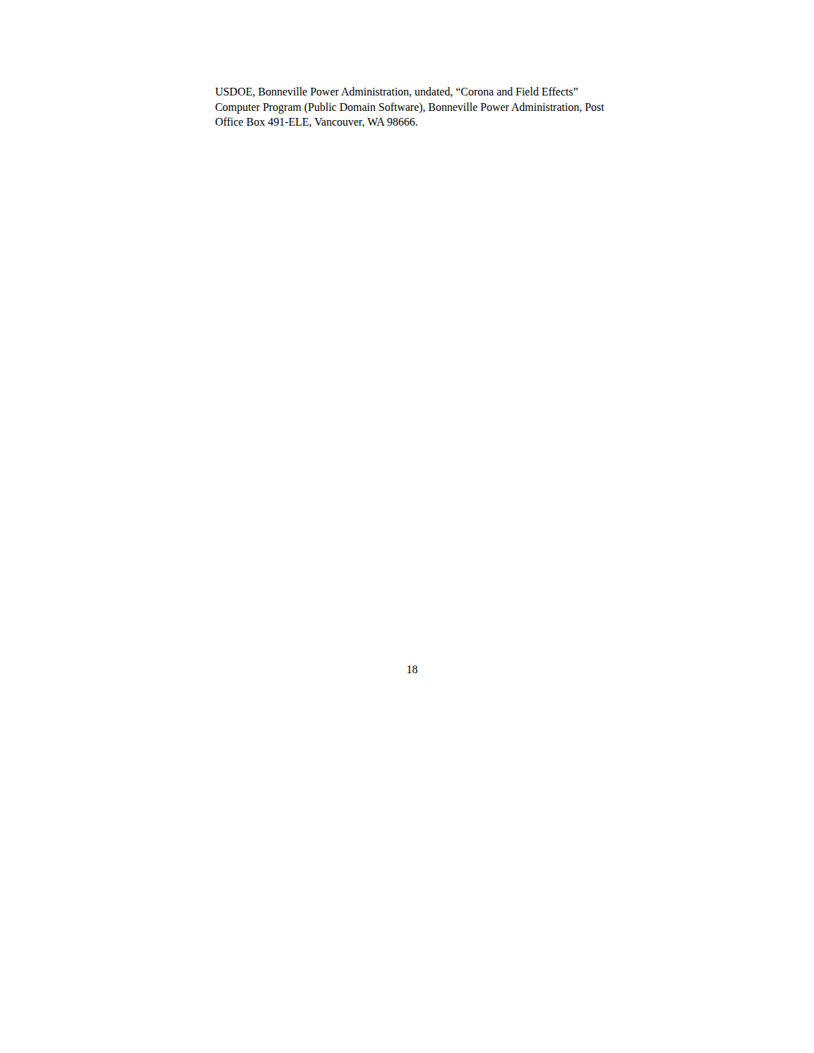USDOE, Bonneville Power Administration, undated, “Corona and Field Effects” Computer Program (Public Domain Software), Bonneville Power Administration, Post Office Box 491-ELE, Vancouver, WA 98666.
18